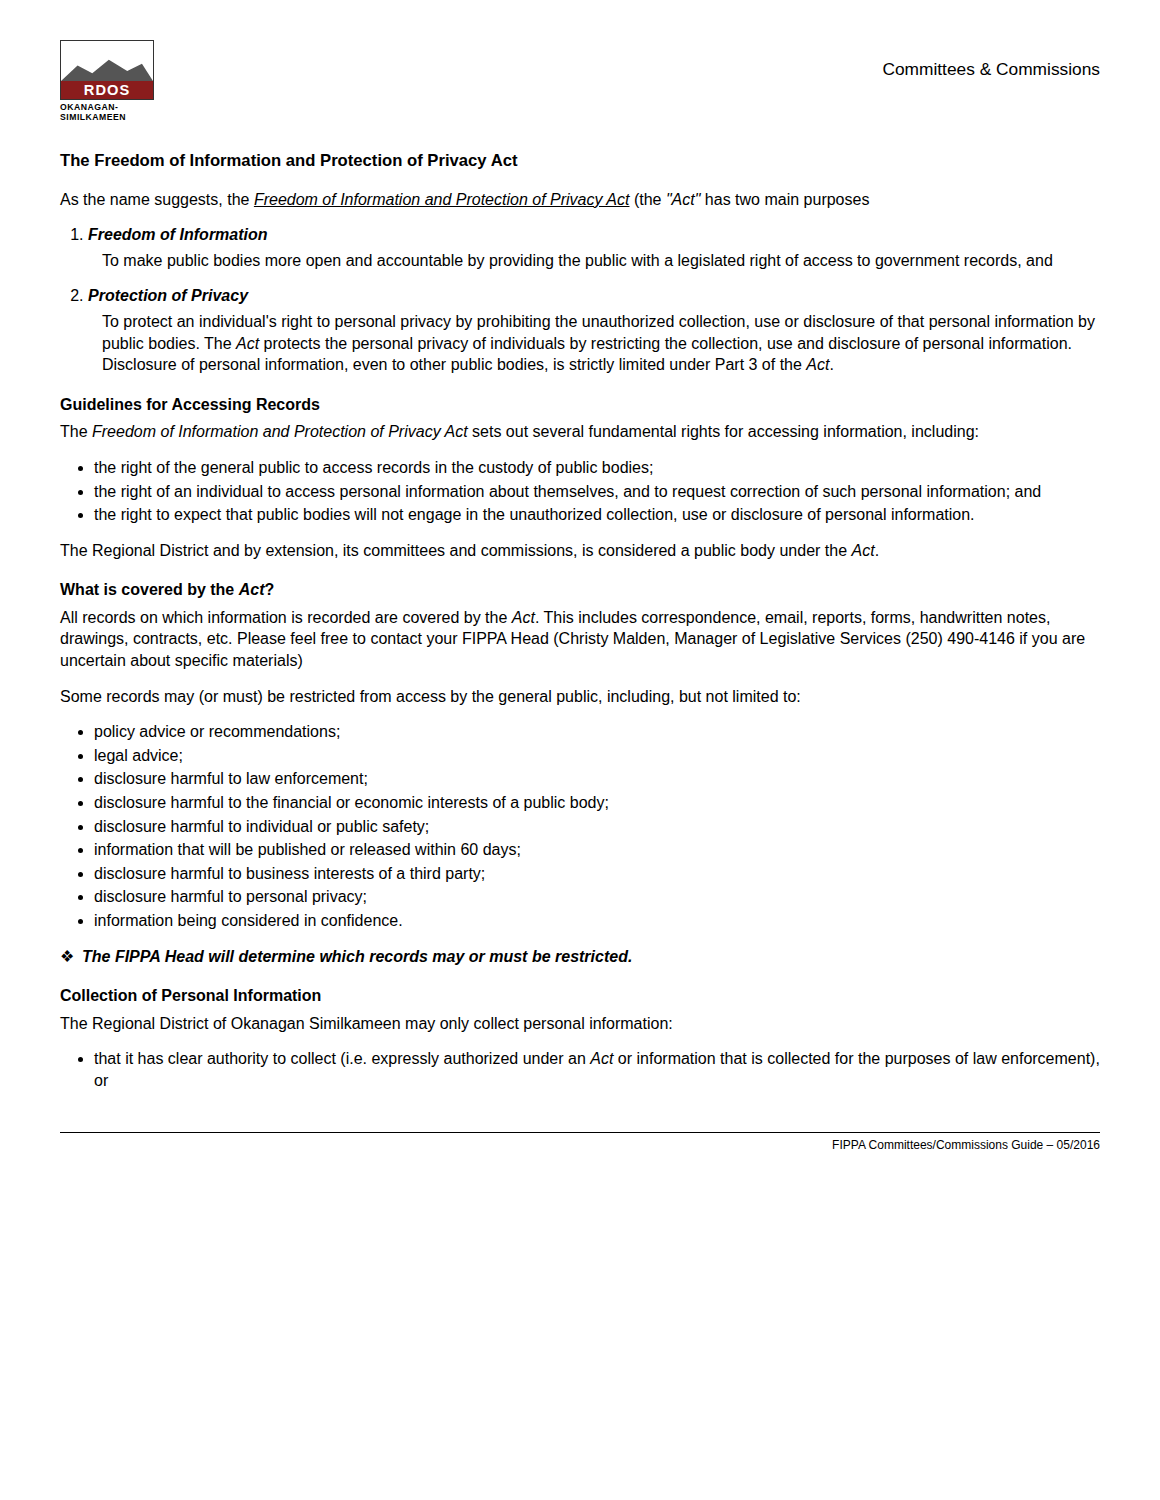RDOS
OKANAGAN-
SIMILKAMEEN
Committees & Commissions
The Freedom of Information and Protection of Privacy Act
As the name suggests, the Freedom of Information and Protection of Privacy Act (the "Act" has two main purposes
Freedom of Information
To make public bodies more open and accountable by providing the public with a legislated right of access to government records, and
Protection of Privacy
To protect an individual's right to personal privacy by prohibiting the unauthorized collection, use or disclosure of that personal information by public bodies. The Act protects the personal privacy of individuals by restricting the collection, use and disclosure of personal information. Disclosure of personal information, even to other public bodies, is strictly limited under Part 3 of the Act.
Guidelines for Accessing Records
The Freedom of Information and Protection of Privacy Act sets out several fundamental rights for accessing information, including:
the right of the general public to access records in the custody of public bodies;
the right of an individual to access personal information about themselves, and to request correction of such personal information; and
the right to expect that public bodies will not engage in the unauthorized collection, use or disclosure of personal information.
The Regional District and by extension, its committees and commissions, is considered a public body under the Act.
What is covered by the Act?
All records on which information is recorded are covered by the Act. This includes correspondence, email, reports, forms, handwritten notes, drawings, contracts, etc. Please feel free to contact your FIPPA Head (Christy Malden, Manager of Legislative Services (250) 490-4146 if you are uncertain about specific materials)
Some records may (or must) be restricted from access by the general public, including, but not limited to:
policy advice or recommendations;
legal advice;
disclosure harmful to law enforcement;
disclosure harmful to the financial or economic interests of a public body;
disclosure harmful to individual or public safety;
information that will be published or released within 60 days;
disclosure harmful to business interests of a third party;
disclosure harmful to personal privacy;
information being considered in confidence.
The FIPPA Head will determine which records may or must be restricted.
Collection of Personal Information
The Regional District of Okanagan Similkameen may only collect personal information:
that it has clear authority to collect (i.e. expressly authorized under an Act or information that is collected for the purposes of law enforcement), or
FIPPA Committees/Commissions Guide – 05/2016